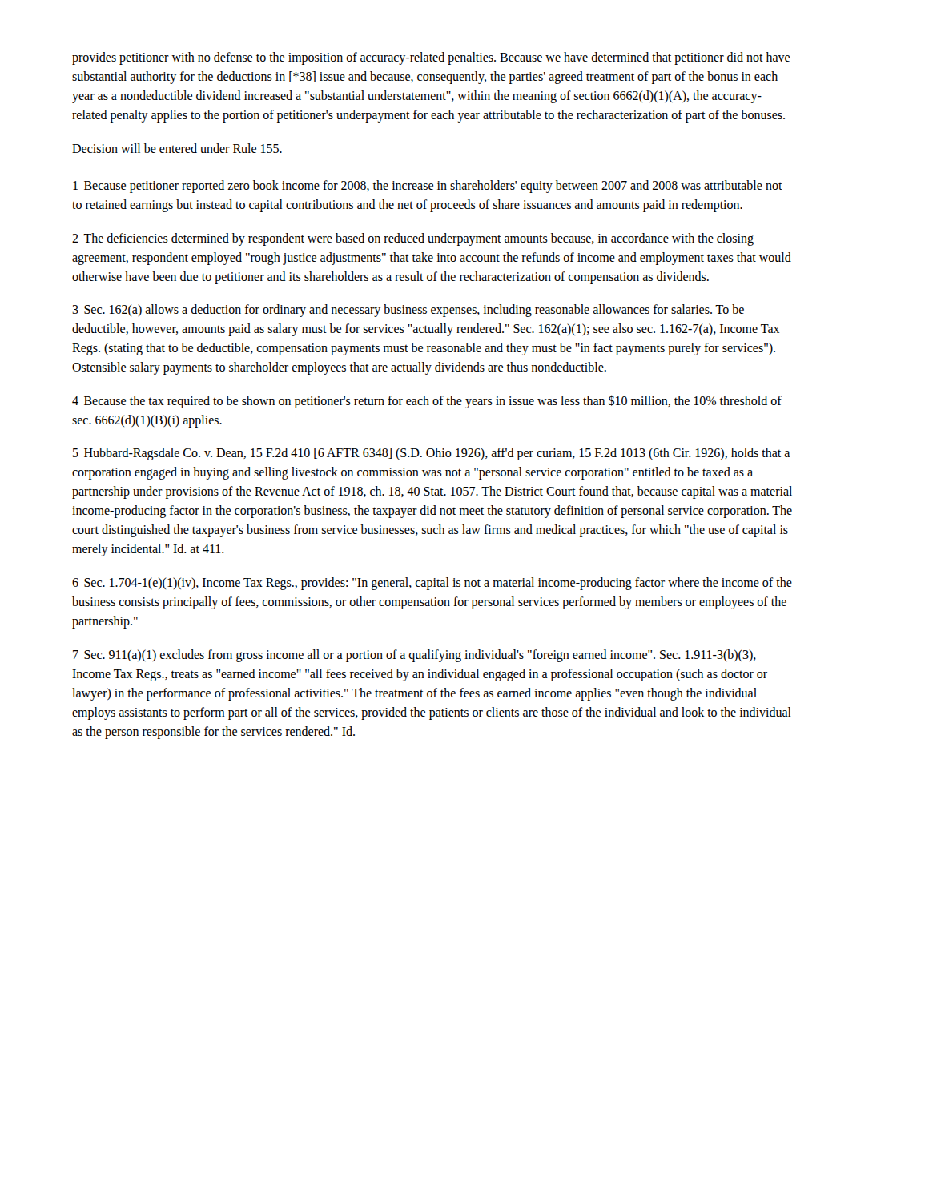provides petitioner with no defense to the imposition of accuracy-related penalties. Because we have determined that petitioner did not have substantial authority for the deductions in [*38] issue and because, consequently, the parties' agreed treatment of part of the bonus in each year as a nondeductible dividend increased a "substantial understatement", within the meaning of section 6662(d)(1)(A), the accuracy-related penalty applies to the portion of petitioner's underpayment for each year attributable to the recharacterization of part of the bonuses.
Decision will be entered under Rule 155.
1 Because petitioner reported zero book income for 2008, the increase in shareholders' equity between 2007 and 2008 was attributable not to retained earnings but instead to capital contributions and the net of proceeds of share issuances and amounts paid in redemption.
2 The deficiencies determined by respondent were based on reduced underpayment amounts because, in accordance with the closing agreement, respondent employed "rough justice adjustments" that take into account the refunds of income and employment taxes that would otherwise have been due to petitioner and its shareholders as a result of the recharacterization of compensation as dividends.
3 Sec. 162(a) allows a deduction for ordinary and necessary business expenses, including reasonable allowances for salaries. To be deductible, however, amounts paid as salary must be for services "actually rendered." Sec. 162(a)(1); see also sec. 1.162-7(a), Income Tax Regs. (stating that to be deductible, compensation payments must be reasonable and they must be "in fact payments purely for services"). Ostensible salary payments to shareholder employees that are actually dividends are thus nondeductible.
4 Because the tax required to be shown on petitioner's return for each of the years in issue was less than $10 million, the 10% threshold of sec. 6662(d)(1)(B)(i) applies.
5 Hubbard-Ragsdale Co. v. Dean, 15 F.2d 410 [6 AFTR 6348] (S.D. Ohio 1926), aff'd per curiam, 15 F.2d 1013 (6th Cir. 1926), holds that a corporation engaged in buying and selling livestock on commission was not a "personal service corporation" entitled to be taxed as a partnership under provisions of the Revenue Act of 1918, ch. 18, 40 Stat. 1057. The District Court found that, because capital was a material income-producing factor in the corporation's business, the taxpayer did not meet the statutory definition of personal service corporation. The court distinguished the taxpayer's business from service businesses, such as law firms and medical practices, for which "the use of capital is merely incidental." Id. at 411.
6 Sec. 1.704-1(e)(1)(iv), Income Tax Regs., provides: "In general, capital is not a material income-producing factor where the income of the business consists principally of fees, commissions, or other compensation for personal services performed by members or employees of the partnership."
7 Sec. 911(a)(1) excludes from gross income all or a portion of a qualifying individual's "foreign earned income". Sec. 1.911-3(b)(3), Income Tax Regs., treats as "earned income" "all fees received by an individual engaged in a professional occupation (such as doctor or lawyer) in the performance of professional activities." The treatment of the fees as earned income applies "even though the individual employs assistants to perform part or all of the services, provided the patients or clients are those of the individual and look to the individual as the person responsible for the services rendered." Id.